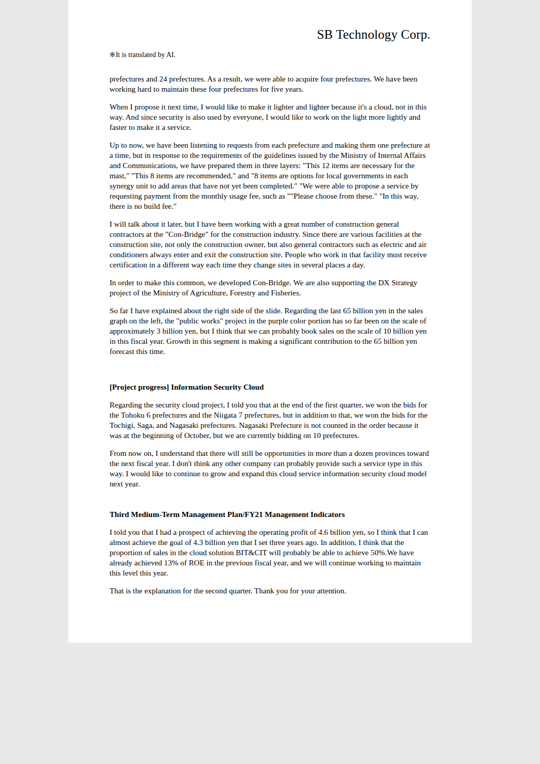SB Technology Corp.
※It is translated by AI.
prefectures and 24 prefectures. As a result, we were able to acquire four prefectures. We have been working hard to maintain these four prefectures for five years.
When I propose it next time, I would like to make it lighter and lighter because it's a cloud, not in this way. And since security is also used by everyone, I would like to work on the light more lightly and faster to make it a service.
Up to now, we have been listening to requests from each prefecture and making them one prefecture at a time, but in response to the requirements of the guidelines issued by the Ministry of Internal Affairs and Communications, we have prepared them in three layers: "This 12 items are necessary for the mast," "This 8 items are recommended," and "8 items are options for local governments in each synergy unit to add areas that have not yet been completed." "We were able to propose a service by requesting payment from the monthly usage fee, such as ""Please choose from these." "In this way, there is no build fee."
I will talk about it later, but I have been working with a great number of construction general contractors at the "Con-Bridge" for the construction industry. Since there are various facilities at the construction site, not only the construction owner, but also general contractors such as electric and air conditioners always enter and exit the construction site. People who work in that facility must receive certification in a different way each time they change sites in several places a day.
In order to make this common, we developed Con-Bridge. We are also supporting the DX Strategy project of the Ministry of Agriculture, Forestry and Fisheries.
So far I have explained about the right side of the slide. Regarding the last 65 billion yen in the sales graph on the left, the "public works" project in the purple color portion has so far been on the scale of approximately 3 billion yen, but I think that we can probably book sales on the scale of 10 billion yen in this fiscal year. Growth in this segment is making a significant contribution to the 65 billion yen forecast this time.
[Project progress] Information Security Cloud
Regarding the security cloud project, I told you that at the end of the first quarter, we won the bids for the Tohoku 6 prefectures and the Niigata 7 prefectures, but in addition to that, we won the bids for the Tochigi, Saga, and Nagasaki prefectures. Nagasaki Prefecture is not counted in the order because it was at the beginning of October, but we are currently bidding on 10 prefectures.
From now on, I understand that there will still be opportunities in more than a dozen provinces toward the next fiscal year. I don't think any other company can probably provide such a service type in this way. I would like to continue to grow and expand this cloud service information security cloud model next year.
Third Medium-Term Management Plan/FY21 Management Indicators
I told you that I had a prospect of achieving the operating profit of 4.6 billion yen, so I think that I can almost achieve the goal of 4.3 billion yen that I set three years ago. In addition, I think that the proportion of sales in the cloud solution BIT&CIT will probably be able to achieve 50%.We have already achieved 13% of ROE in the previous fiscal year, and we will continue working to maintain this level this year.
That is the explanation for the second quarter. Thank you for your attention.